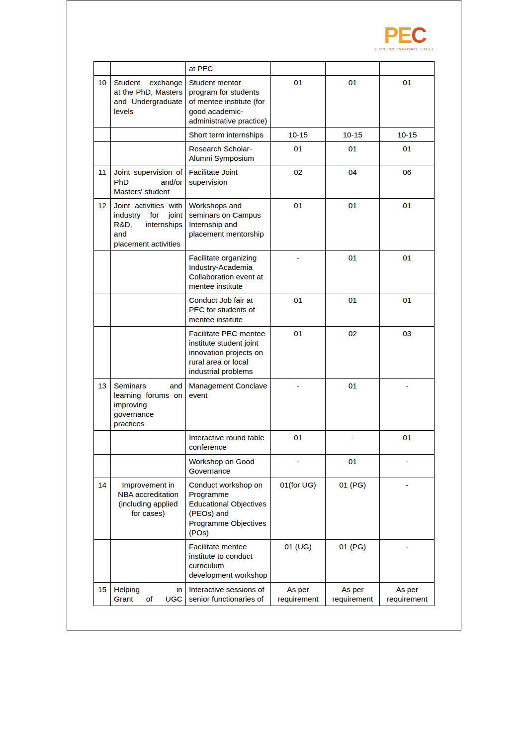PEC
EXPLORE INNOVATE EXCEL
| | | at PEC | | | |
| 10 | Student exchange at the PhD, Masters and Undergraduate levels | Student mentor program for students of mentee institute (for good academic-administrative practice) | 01 | 01 | 01 |
| | | Short term internships | 10-15 | 10-15 | 10-15 |
| | | Research Scholar-Alumni Symposium | 01 | 01 | 01 |
| 11 | Joint supervision of PhD and/or Masters' student | Facilitate Joint supervision | 02 | 04 | 06 |
| 12 | Joint activities with industry for joint R&D, internships and placement activities | Workshops and seminars on Campus Internship and placement mentorship | 01 | 01 | 01 |
| | | Facilitate organizing Industry-Academia Collaboration event at mentee institute | - | 01 | 01 |
| | | Conduct Job fair at PEC for students of mentee institute | 01 | 01 | 01 |
| | | Facilitate PEC-mentee institute student joint innovation projects on rural area or local industrial problems | 01 | 02 | 03 |
| 13 | Seminars and learning forums on improving governance practices | Management Conclave event | - | 01 | - |
| | | Interactive round table conference | 01 | - | 01 |
| | | Workshop on Good Governance | - | 01 | - |
| 14 | Improvement in NBA accreditation (including applied for cases) | Conduct workshop on Programme Educational Objectives (PEOs) and Programme Objectives (POs) | 01(for UG) | 01 (PG) | - |
| | | Facilitate mentee institute to conduct curriculum development workshop | 01 (UG) | 01 (PG) | - |
| 15 | Helping in Grant of UGC | Interactive sessions of senior functionaries of | As per requirement | As per requirement | As per requirement |